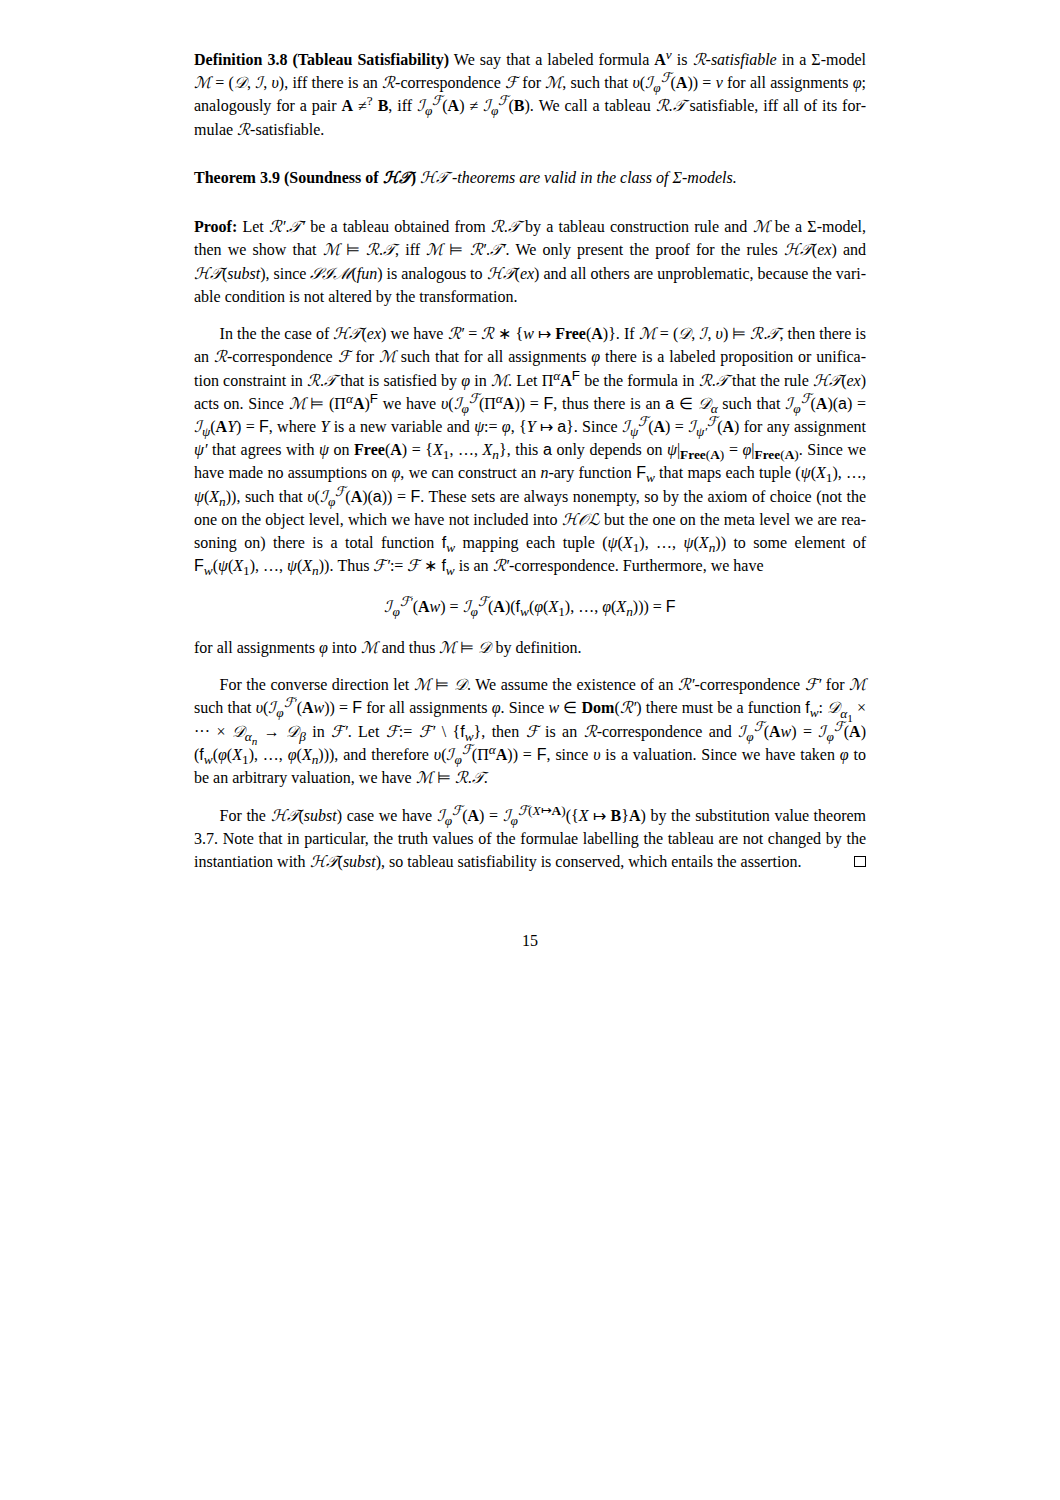Definition 3.8 (Tableau Satisfiability) We say that a labeled formula Av is ℛ-satisfiable in a Σ-model ℳ = (𝒟, ℐ, υ), iff there is an ℛ-correspondence ℱ for ℳ, such that υ(ℐφℱ(A)) = v for all assignments φ; analogously for a pair A ≠? B, iff ℐφℱ(A) ≠ ℐφℱ(B). We call a tableau ℛ.𝒯 satisfiable, iff all of its formulae ℛ-satisfiable.
Theorem 3.9 (Soundness of ℋ𝒯) ℋ𝒯 -theorems are valid in the class of Σ-models.
Proof: Let ℛ′.𝒯′ be a tableau obtained from ℛ.𝒯 by a tableau construction rule and ℳ be a Σ-model, then we show that ℳ ⊨ ℛ.𝒯, iff ℳ ⊨ ℛ′.𝒯′. We only present the proof for the rules ℋ𝒯(ex) and ℋ𝒯(subst), since 𝒮ℐℳ(fun) is analogous to ℋ𝒯(ex) and all others are unproblematic, because the variable condition is not altered by the transformation.
In the the case of ℋ𝒯(ex) we have ℛ′ = ℛ ∗ {w ↦ Free(A)}. If ℳ = (𝒟, ℐ, υ) ⊨ ℛ.𝒯, then there is an ℛ-correspondence ℱ for ℳ such that for all assignments φ there is a labeled proposition or unification constraint in ℛ.𝒯 that is satisfied by φ in ℳ. Let ΠαAF be the formula in ℛ.𝒯 that the rule ℋ𝒯(ex) acts on. Since ℳ ⊨ (ΠαA)F we have υ(ℐφℱ(ΠαA)) = F, thus there is an a ∈ 𝒟α such that ℐφℱ(A)(a) = ℐψ(AY) = F, where Y is a new variable and ψ:= φ, {Y ↦ a}. Since ℐψℱ(A) = ℐψ′ℱ(A) for any assignment ψ′ that agrees with ψ on Free(A) = {X1, …, Xn}, this a only depends on ψ|Free(A) = φ|Free(A). Since we have made no assumptions on φ, we can construct an n-ary function Fw that maps each tuple (ψ(X1), …, ψ(Xn)), such that υ(ℐφℱ(A)(a)) = F. These sets are always nonempty, so by the axiom of choice (not the one on the object level, which we have not included into ℋ𝒪ℒ but the one on the meta level we are reasoning on) there is a total function fw mapping each tuple (ψ(X1), …, ψ(Xn)) to some element of Fw(ψ(X1), …, ψ(Xn)). Thus ℱ′:= ℱ ∗ fw is an ℛ′-correspondence. Furthermore, we have
ℐφℱ′(Aw) = ℐφℱ(A)(fw(φ(X1), …, φ(Xn))) = F
for all assignments φ into ℳ and thus ℳ ⊨ 𝒟 by definition.
For the converse direction let ℳ ⊨ 𝒟. We assume the existence of an ℛ′-correspondence ℱ′ for ℳ such that υ(ℐφℱ′(Aw)) = F for all assignments φ. Since w ∈ Dom(ℛ′) there must be a function fw: 𝒟α1 × ··· × 𝒟αn → 𝒟β in ℱ′. Let ℱ:= ℱ′ \ {fw}, then ℱ is an ℛ-correspondence and ℐφℱ(Aw) = ℐφℱ(A)(fw(φ(X1), …, φ(Xn))), and therefore υ(ℐφℱ(ΠαA)) = F, since υ is a valuation. Since we have taken φ to be an arbitrary valuation, we have ℳ ⊨ ℛ.𝒯.
For the ℋ𝒯(subst) case we have ℐφℱ(A) = ℐφℱ(X↦A)({X ↦ B}A) by the substitution value theorem 3.7. Note that in particular, the truth values of the formulae labelling the tableau are not changed by the instantiation with ℋ𝒯(subst), so tableau satisfiability is conserved, which entails the assertion.
15